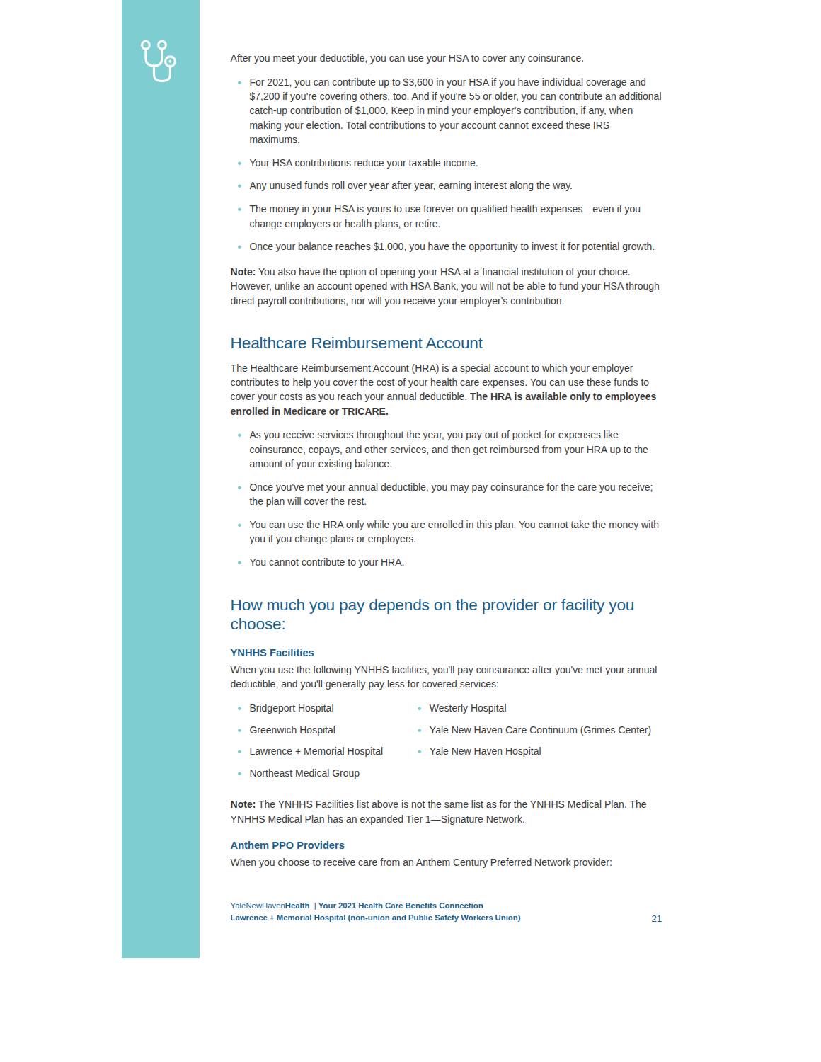After you meet your deductible, you can use your HSA to cover any coinsurance.
For 2021, you can contribute up to $3,600 in your HSA if you have individual coverage and $7,200 if you're covering others, too. And if you're 55 or older, you can contribute an additional catch-up contribution of $1,000. Keep in mind your employer's contribution, if any, when making your election. Total contributions to your account cannot exceed these IRS maximums.
Your HSA contributions reduce your taxable income.
Any unused funds roll over year after year, earning interest along the way.
The money in your HSA is yours to use forever on qualified health expenses—even if you change employers or health plans, or retire.
Once your balance reaches $1,000, you have the opportunity to invest it for potential growth.
Note: You also have the option of opening your HSA at a financial institution of your choice. However, unlike an account opened with HSA Bank, you will not be able to fund your HSA through direct payroll contributions, nor will you receive your employer's contribution.
Healthcare Reimbursement Account
The Healthcare Reimbursement Account (HRA) is a special account to which your employer contributes to help you cover the cost of your health care expenses. You can use these funds to cover your costs as you reach your annual deductible. The HRA is available only to employees enrolled in Medicare or TRICARE.
As you receive services throughout the year, you pay out of pocket for expenses like coinsurance, copays, and other services, and then get reimbursed from your HRA up to the amount of your existing balance.
Once you've met your annual deductible, you may pay coinsurance for the care you receive; the plan will cover the rest.
You can use the HRA only while you are enrolled in this plan. You cannot take the money with you if you change plans or employers.
You cannot contribute to your HRA.
How much you pay depends on the provider or facility you choose:
YNHHS Facilities
When you use the following YNHHS facilities, you'll pay coinsurance after you've met your annual deductible, and you'll generally pay less for covered services:
Bridgeport Hospital
Greenwich Hospital
Lawrence + Memorial Hospital
Northeast Medical Group
Westerly Hospital
Yale New Haven Care Continuum (Grimes Center)
Yale New Haven Hospital
Note: The YNHHS Facilities list above is not the same list as for the YNHHS Medical Plan. The YNHHS Medical Plan has an expanded Tier 1—Signature Network.
Anthem PPO Providers
When you choose to receive care from an Anthem Century Preferred Network provider:
YaleNewHavenHealth | Your 2021 Health Care Benefits Connection
Lawrence + Memorial Hospital (non-union and Public Safety Workers Union)
21